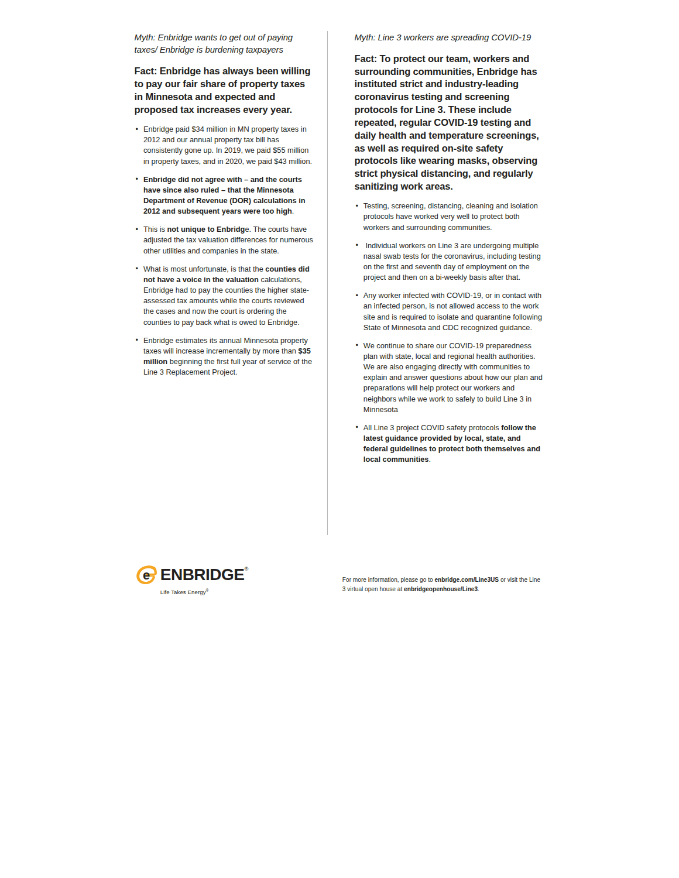Myth: Enbridge wants to get out of paying taxes/ Enbridge is burdening taxpayers
Fact: Enbridge has always been willing to pay our fair share of property taxes in Minnesota and expected and proposed tax increases every year.
Enbridge paid $34 million in MN property taxes in 2012 and our annual property tax bill has consistently gone up. In 2019, we paid $55 million in property taxes, and in 2020, we paid $43 million.
Enbridge did not agree with – and the courts have since also ruled – that the Minnesota Department of Revenue (DOR) calculations in 2012 and subsequent years were too high.
This is not unique to Enbridge. The courts have adjusted the tax valuation differences for numerous other utilities and companies in the state.
What is most unfortunate, is that the counties did not have a voice in the valuation calculations, Enbridge had to pay the counties the higher state-assessed tax amounts while the courts reviewed the cases and now the court is ordering the counties to pay back what is owed to Enbridge.
Enbridge estimates its annual Minnesota property taxes will increase incrementally by more than $35 million beginning the first full year of service of the Line 3 Replacement Project.
Myth: Line 3 workers are spreading COVID-19
Fact: To protect our team, workers and surrounding communities, Enbridge has instituted strict and industry-leading coronavirus testing and screening protocols for Line 3. These include repeated, regular COVID-19 testing and daily health and temperature screenings, as well as required on-site safety protocols like wearing masks, observing strict physical distancing, and regularly sanitizing work areas.
Testing, screening, distancing, cleaning and isolation protocols have worked very well to protect both workers and surrounding communities.
Individual workers on Line 3 are undergoing multiple nasal swab tests for the coronavirus, including testing on the first and seventh day of employment on the project and then on a bi-weekly basis after that.
Any worker infected with COVID-19, or in contact with an infected person, is not allowed access to the work site and is required to isolate and quarantine following State of Minnesota and CDC recognized guidance.
We continue to share our COVID-19 preparedness plan with state, local and regional health authorities. We are also engaging directly with communities to explain and answer questions about how our plan and preparations will help protect our workers and neighbors while we work to safely to build Line 3 in Minnesota
All Line 3 project COVID safety protocols follow the latest guidance provided by local, state, and federal guidelines to protect both themselves and local communities.
e
ENBRIDGE®
Life Takes Energy®
For more information, please go to enbridge.com/Line3US or visit the Line 3 virtual open house at enbridgeopenhouse/Line3.